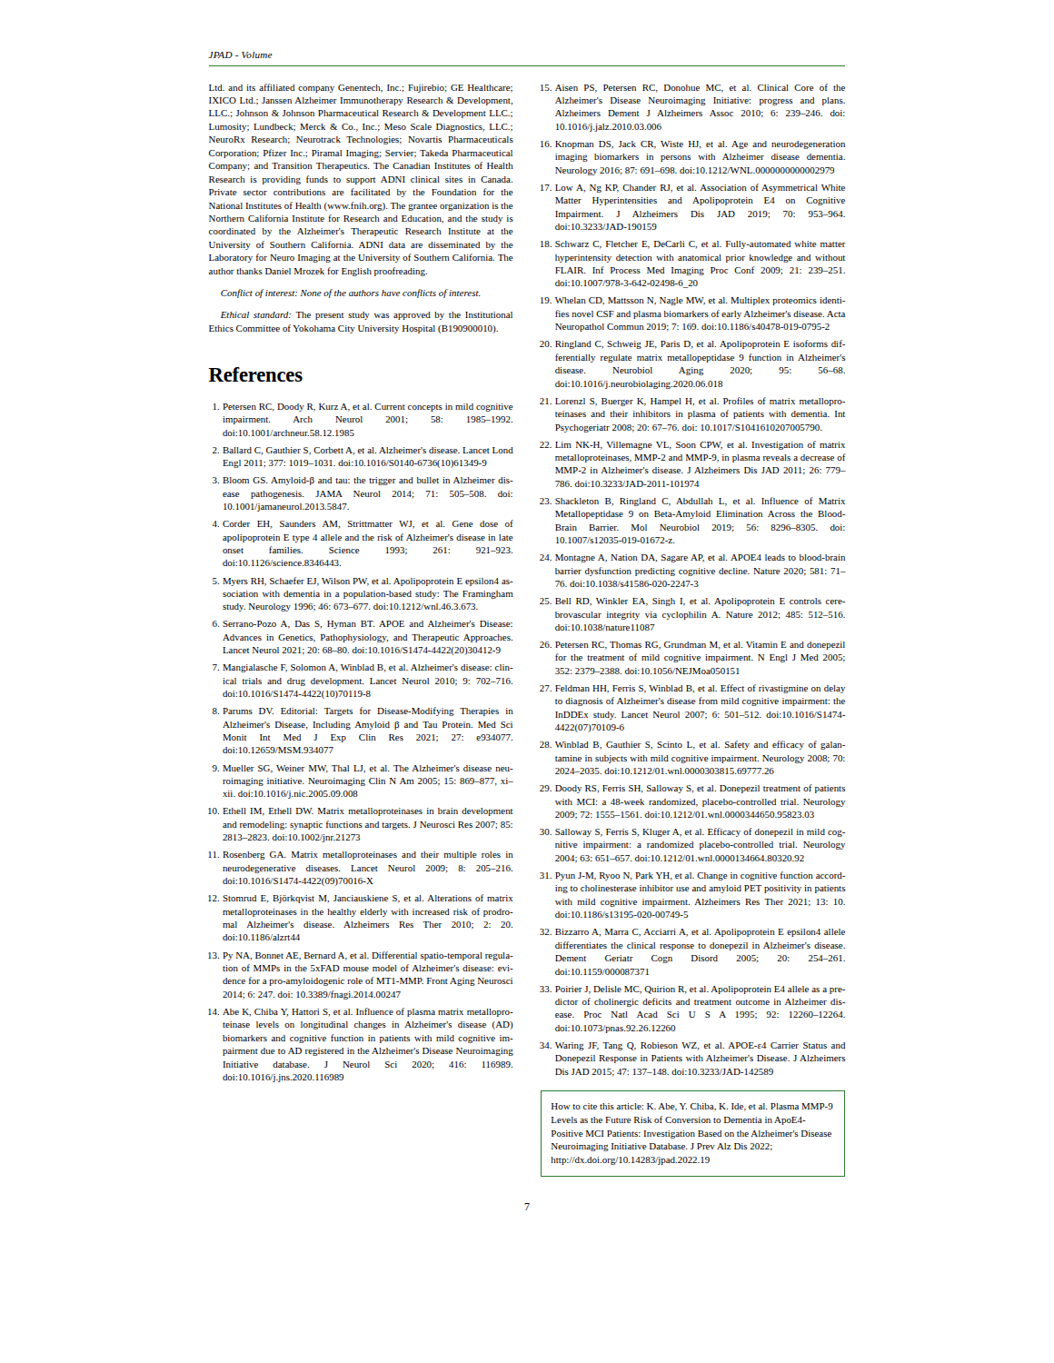JPAD - Volume
Ltd. and its affiliated company Genentech, Inc.; Fujirebio; GE Healthcare; IXICO Ltd.; Janssen Alzheimer Immunotherapy Research & Development, LLC.; Johnson & Johnson Pharmaceutical Research & Development LLC.; Lumosity; Lundbeck; Merck & Co., Inc.; Meso Scale Diagnostics, LLC.; NeuroRx Research; Neurotrack Technologies; Novartis Pharmaceuticals Corporation; Pfizer Inc.; Piramal Imaging; Servier; Takeda Pharmaceutical Company; and Transition Therapeutics. The Canadian Institutes of Health Research is providing funds to support ADNI clinical sites in Canada. Private sector contributions are facilitated by the Foundation for the National Institutes of Health (www.fnih.org). The grantee organization is the Northern California Institute for Research and Education, and the study is coordinated by the Alzheimer's Therapeutic Research Institute at the University of Southern California. ADNI data are disseminated by the Laboratory for Neuro Imaging at the University of Southern California. The author thanks Daniel Mrozek for English proofreading.
Conflict of interest: None of the authors have conflicts of interest.
Ethical standard: The present study was approved by the Institutional Ethics Committee of Yokohama City University Hospital (B190900010).
References
Petersen RC, Doody R, Kurz A, et al. Current concepts in mild cognitive impairment. Arch Neurol 2001; 58: 1985–1992. doi:10.1001/archneur.58.12.1985
Ballard C, Gauthier S, Corbett A, et al. Alzheimer's disease. Lancet Lond Engl 2011; 377: 1019–1031. doi:10.1016/S0140-6736(10)61349-9
Bloom GS. Amyloid-β and tau: the trigger and bullet in Alzheimer disease pathogenesis. JAMA Neurol 2014; 71: 505–508. doi: 10.1001/jamaneurol.2013.5847.
Corder EH, Saunders AM, Strittmatter WJ, et al. Gene dose of apolipoprotein E type 4 allele and the risk of Alzheimer's disease in late onset families. Science 1993; 261: 921–923. doi:10.1126/science.8346443.
Myers RH, Schaefer EJ, Wilson PW, et al. Apolipoprotein E epsilon4 association with dementia in a population-based study: The Framingham study. Neurology 1996; 46: 673–677. doi:10.1212/wnl.46.3.673.
Serrano-Pozo A, Das S, Hyman BT. APOE and Alzheimer's Disease: Advances in Genetics, Pathophysiology, and Therapeutic Approaches. Lancet Neurol 2021; 20: 68–80. doi:10.1016/S1474-4422(20)30412-9
Mangialasche F, Solomon A, Winblad B, et al. Alzheimer's disease: clinical trials and drug development. Lancet Neurol 2010; 9: 702–716. doi:10.1016/S1474-4422(10)70119-8
Parums DV. Editorial: Targets for Disease-Modifying Therapies in Alzheimer's Disease, Including Amyloid β and Tau Protein. Med Sci Monit Int Med J Exp Clin Res 2021; 27: e934077. doi:10.12659/MSM.934077
Mueller SG, Weiner MW, Thal LJ, et al. The Alzheimer's disease neuroimaging initiative. Neuroimaging Clin N Am 2005; 15: 869–877, xi–xii. doi:10.1016/j.nic.2005.09.008
Ethell IM, Ethell DW. Matrix metalloproteinases in brain development and remodeling: synaptic functions and targets. J Neurosci Res 2007; 85: 2813–2823. doi:10.1002/jnr.21273
Rosenberg GA. Matrix metalloproteinases and their multiple roles in neurodegenerative diseases. Lancet Neurol 2009; 8: 205–216. doi:10.1016/S1474-4422(09)70016-X
Stomrud E, Björkqvist M, Janciauskiene S, et al. Alterations of matrix metalloproteinases in the healthy elderly with increased risk of prodromal Alzheimer's disease. Alzheimers Res Ther 2010; 2: 20. doi:10.1186/alzrt44
Py NA, Bonnet AE, Bernard A, et al. Differential spatio-temporal regulation of MMPs in the 5xFAD mouse model of Alzheimer's disease: evidence for a pro-amyloidogenic role of MT1-MMP. Front Aging Neurosci 2014; 6: 247. doi: 10.3389/fnagi.2014.00247
Abe K, Chiba Y, Hattori S, et al. Influence of plasma matrix metalloproteinase levels on longitudinal changes in Alzheimer's disease (AD) biomarkers and cognitive function in patients with mild cognitive impairment due to AD registered in the Alzheimer's Disease Neuroimaging Initiative database. J Neurol Sci 2020; 416: 116989. doi:10.1016/j.jns.2020.116989
Aisen PS, Petersen RC, Donohue MC, et al. Clinical Core of the Alzheimer's Disease Neuroimaging Initiative: progress and plans. Alzheimers Dement J Alzheimers Assoc 2010; 6: 239–246. doi: 10.1016/j.jalz.2010.03.006
Knopman DS, Jack CR, Wiste HJ, et al. Age and neurodegeneration imaging biomarkers in persons with Alzheimer disease dementia. Neurology 2016; 87: 691–698. doi:10.1212/WNL.0000000000002979
Low A, Ng KP, Chander RJ, et al. Association of Asymmetrical White Matter Hyperintensities and Apolipoprotein E4 on Cognitive Impairment. J Alzheimers Dis JAD 2019; 70: 953–964. doi:10.3233/JAD-190159
Schwarz C, Fletcher E, DeCarli C, et al. Fully-automated white matter hyperintensity detection with anatomical prior knowledge and without FLAIR. Inf Process Med Imaging Proc Conf 2009; 21: 239–251. doi:10.1007/978-3-642-02498-6_20
Whelan CD, Mattsson N, Nagle MW, et al. Multiplex proteomics identifies novel CSF and plasma biomarkers of early Alzheimer's disease. Acta Neuropathol Commun 2019; 7: 169. doi:10.1186/s40478-019-0795-2
Ringland C, Schweig JE, Paris D, et al. Apolipoprotein E isoforms differentially regulate matrix metallopeptidase 9 function in Alzheimer's disease. Neurobiol Aging 2020; 95: 56–68. doi:10.1016/j.neurobiolaging.2020.06.018
Lorenzl S, Buerger K, Hampel H, et al. Profiles of matrix metalloproteinases and their inhibitors in plasma of patients with dementia. Int Psychogeriatr 2008; 20: 67–76. doi: 10.1017/S1041610207005790.
Lim NK-H, Villemagne VL, Soon CPW, et al. Investigation of matrix metalloproteinases, MMP-2 and MMP-9, in plasma reveals a decrease of MMP-2 in Alzheimer's disease. J Alzheimers Dis JAD 2011; 26: 779–786. doi:10.3233/JAD-2011-101974
Shackleton B, Ringland C, Abdullah L, et al. Influence of Matrix Metallopeptidase 9 on Beta-Amyloid Elimination Across the Blood-Brain Barrier. Mol Neurobiol 2019; 56: 8296–8305. doi: 10.1007/s12035-019-01672-z.
Montagne A, Nation DA, Sagare AP, et al. APOE4 leads to blood-brain barrier dysfunction predicting cognitive decline. Nature 2020; 581: 71–76. doi:10.1038/s41586-020-2247-3
Bell RD, Winkler EA, Singh I, et al. Apolipoprotein E controls cerebrovascular integrity via cyclophilin A. Nature 2012; 485: 512–516. doi:10.1038/nature11087
Petersen RC, Thomas RG, Grundman M, et al. Vitamin E and donepezil for the treatment of mild cognitive impairment. N Engl J Med 2005; 352: 2379–2388. doi:10.1056/NEJMoa050151
Feldman HH, Ferris S, Winblad B, et al. Effect of rivastigmine on delay to diagnosis of Alzheimer's disease from mild cognitive impairment: the InDDEx study. Lancet Neurol 2007; 6: 501–512. doi:10.1016/S1474-4422(07)70109-6
Winblad B, Gauthier S, Scinto L, et al. Safety and efficacy of galantamine in subjects with mild cognitive impairment. Neurology 2008; 70: 2024–2035. doi:10.1212/01.wnl.0000303815.69777.26
Doody RS, Ferris SH, Salloway S, et al. Donepezil treatment of patients with MCI: a 48-week randomized, placebo-controlled trial. Neurology 2009; 72: 1555–1561. doi:10.1212/01.wnl.0000344650.95823.03
Salloway S, Ferris S, Kluger A, et al. Efficacy of donepezil in mild cognitive impairment: a randomized placebo-controlled trial. Neurology 2004; 63: 651–657. doi:10.1212/01.wnl.0000134664.80320.92
Pyun J-M, Ryoo N, Park YH, et al. Change in cognitive function according to cholinesterase inhibitor use and amyloid PET positivity in patients with mild cognitive impairment. Alzheimers Res Ther 2021; 13: 10. doi:10.1186/s13195-020-00749-5
Bizzarro A, Marra C, Acciarri A, et al. Apolipoprotein E epsilon4 allele differentiates the clinical response to donepezil in Alzheimer's disease. Dement Geriatr Cogn Disord 2005; 20: 254–261. doi:10.1159/000087371
Poirier J, Delisle MC, Quirion R, et al. Apolipoprotein E4 allele as a predictor of cholinergic deficits and treatment outcome in Alzheimer disease. Proc Natl Acad Sci U S A 1995; 92: 12260–12264. doi:10.1073/pnas.92.26.12260
Waring JF, Tang Q, Robieson WZ, et al. APOE-ε4 Carrier Status and Donepezil Response in Patients with Alzheimer's Disease. J Alzheimers Dis JAD 2015; 47: 137–148. doi:10.3233/JAD-142589
How to cite this article: K. Abe, Y. Chiba, K. Ide, et al. Plasma MMP-9 Levels as the Future Risk of Conversion to Dementia in ApoE4-Positive MCI Patients: Investigation Based on the Alzheimer's Disease Neuroimaging Initiative Database. J Prev Alz Dis 2022; http://dx.doi.org/10.14283/jpad.2022.19
7